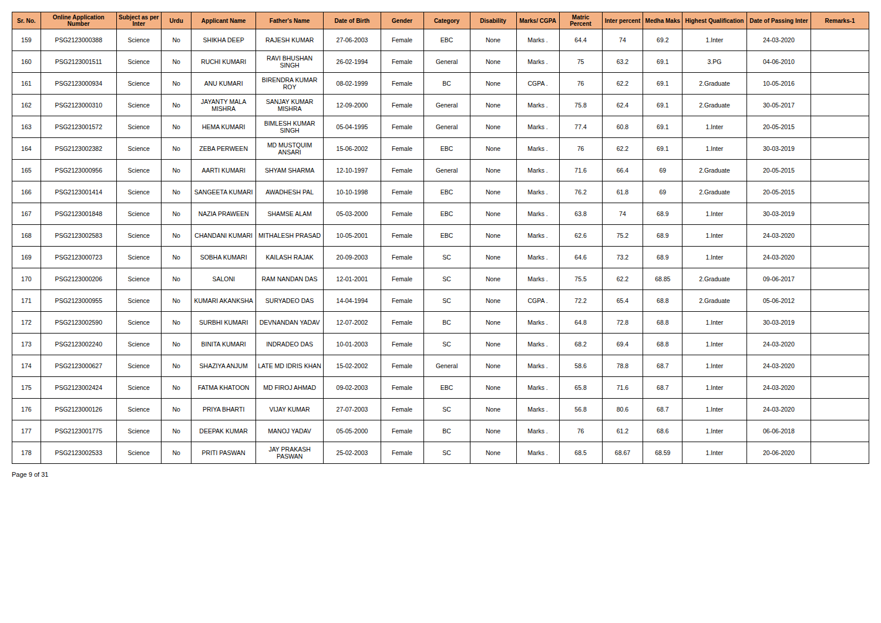| Sr. No. | Online Application Number | Subject as per Inter | Urdu | Applicant Name | Father's Name | Date of Birth | Gender | Category | Disability | Marks/ CGPA | Matric Percent | Inter percent | Medha Maks | Highest Qualification | Date of Passing Inter | Remarks-1 |
| --- | --- | --- | --- | --- | --- | --- | --- | --- | --- | --- | --- | --- | --- | --- | --- | --- |
| 159 | PSG2123000388 | Science | No | SHIKHA DEEP | RAJESH KUMAR | 27-06-2003 | Female | EBC | None | Marks . | 64.4 | 74 | 69.2 | 1.Inter | 24-03-2020 | |
| 160 | PSG2123001511 | Science | No | RUCHI KUMARI | RAVI BHUSHAN SINGH | 26-02-1994 | Female | General | None | Marks . | 75 | 63.2 | 69.1 | 3.PG | 04-06-2010 | |
| 161 | PSG2123000934 | Science | No | ANU KUMARI | BIRENDRA KUMAR ROY | 08-02-1999 | Female | BC | None | CGPA . | 76 | 62.2 | 69.1 | 2.Graduate | 10-05-2016 | |
| 162 | PSG2123000310 | Science | No | JAYANTY MALA MISHRA | SANJAY KUMAR MISHRA | 12-09-2000 | Female | General | None | Marks . | 75.8 | 62.4 | 69.1 | 2.Graduate | 30-05-2017 | |
| 163 | PSG2123001572 | Science | No | HEMA KUMARI | BIMLESH KUMAR SINGH | 05-04-1995 | Female | General | None | Marks . | 77.4 | 60.8 | 69.1 | 1.Inter | 20-05-2015 | |
| 164 | PSG2123002382 | Science | No | ZEBA PERWEEN | MD MUSTQUIM ANSARI | 15-06-2002 | Female | EBC | None | Marks . | 76 | 62.2 | 69.1 | 1.Inter | 30-03-2019 | |
| 165 | PSG2123000956 | Science | No | AARTI KUMARI | SHYAM SHARMA | 12-10-1997 | Female | General | None | Marks . | 71.6 | 66.4 | 69 | 2.Graduate | 20-05-2015 | |
| 166 | PSG2123001414 | Science | No | SANGEETA KUMARI | AWADHESH PAL | 10-10-1998 | Female | EBC | None | Marks . | 76.2 | 61.8 | 69 | 2.Graduate | 20-05-2015 | |
| 167 | PSG2123001848 | Science | No | NAZIA PRAWEEN | SHAMSE ALAM | 05-03-2000 | Female | EBC | None | Marks . | 63.8 | 74 | 68.9 | 1.Inter | 30-03-2019 | |
| 168 | PSG2123002583 | Science | No | CHANDANI KUMARI | MITHALESH PRASAD | 10-05-2001 | Female | EBC | None | Marks . | 62.6 | 75.2 | 68.9 | 1.Inter | 24-03-2020 | |
| 169 | PSG2123000723 | Science | No | SOBHA KUMARI | KAILASH RAJAK | 20-09-2003 | Female | SC | None | Marks . | 64.6 | 73.2 | 68.9 | 1.Inter | 24-03-2020 | |
| 170 | PSG2123000206 | Science | No | SALONI | RAM NANDAN DAS | 12-01-2001 | Female | SC | None | Marks . | 75.5 | 62.2 | 68.85 | 2.Graduate | 09-06-2017 | |
| 171 | PSG2123000955 | Science | No | KUMARI AKANKSHA | SURYADEO DAS | 14-04-1994 | Female | SC | None | CGPA . | 72.2 | 65.4 | 68.8 | 2.Graduate | 05-06-2012 | |
| 172 | PSG2123002590 | Science | No | SURBHI KUMARI | DEVNANDAN YADAV | 12-07-2002 | Female | BC | None | Marks . | 64.8 | 72.8 | 68.8 | 1.Inter | 30-03-2019 | |
| 173 | PSG2123002240 | Science | No | BINITA KUMARI | INDRADEO DAS | 10-01-2003 | Female | SC | None | Marks . | 68.2 | 69.4 | 68.8 | 1.Inter | 24-03-2020 | |
| 174 | PSG2123000627 | Science | No | SHAZIYA ANJUM | LATE MD IDRIS KHAN | 15-02-2002 | Female | General | None | Marks . | 58.6 | 78.8 | 68.7 | 1.Inter | 24-03-2020 | |
| 175 | PSG2123002424 | Science | No | FATMA KHATOON | MD FIROJ AHMAD | 09-02-2003 | Female | EBC | None | Marks . | 65.8 | 71.6 | 68.7 | 1.Inter | 24-03-2020 | |
| 176 | PSG2123000126 | Science | No | PRIYA BHARTI | VIJAY KUMAR | 27-07-2003 | Female | SC | None | Marks . | 56.8 | 80.6 | 68.7 | 1.Inter | 24-03-2020 | |
| 177 | PSG2123001775 | Science | No | DEEPAK KUMAR | MANOJ YADAV | 05-05-2000 | Female | BC | None | Marks . | 76 | 61.2 | 68.6 | 1.Inter | 06-06-2018 | |
| 178 | PSG2123002533 | Science | No | PRITI PASWAN | JAY PRAKASH PASWAN | 25-02-2003 | Female | SC | None | Marks . | 68.5 | 68.67 | 68.59 | 1.Inter | 20-06-2020 | |
Page 9 of 31